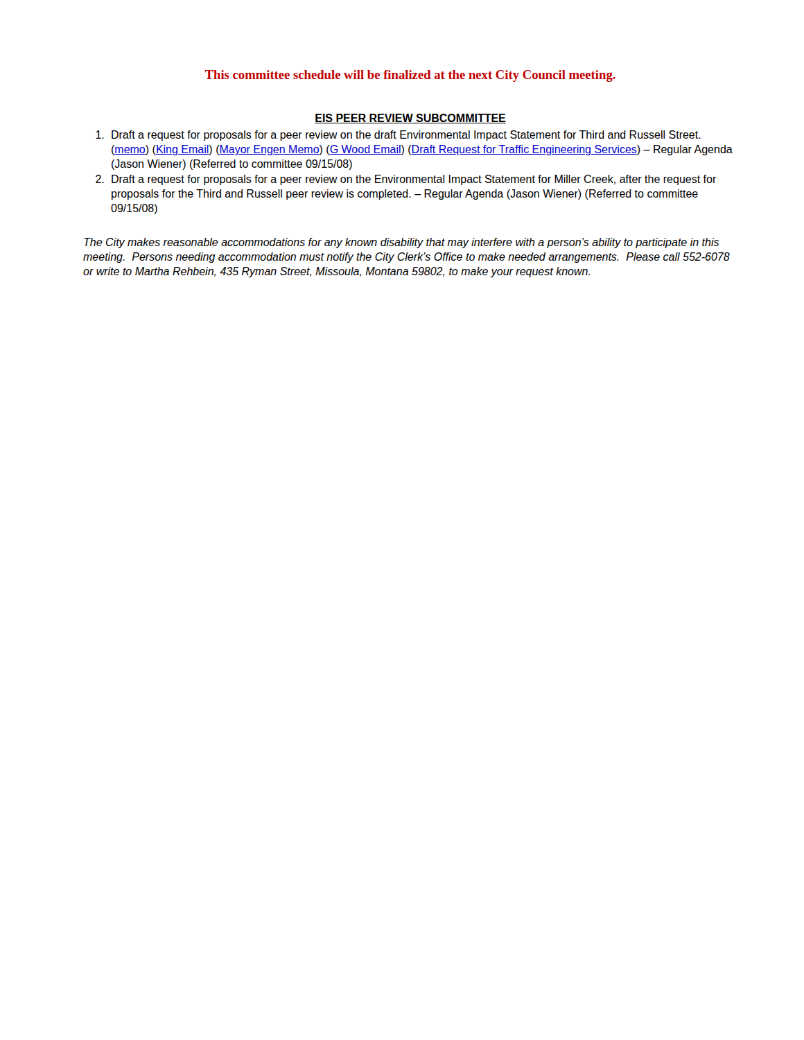This committee schedule will be finalized at the next City Council meeting.
EIS PEER REVIEW SUBCOMMITTEE
Draft a request for proposals for a peer review on the draft Environmental Impact Statement for Third and Russell Street.(memo) (King Email) (Mayor Engen Memo) (G Wood Email) (Draft Request for Traffic Engineering Services) – Regular Agenda (Jason Wiener) (Referred to committee 09/15/08)
Draft a request for proposals for a peer review on the Environmental Impact Statement for Miller Creek, after the request for proposals for the Third and Russell peer review is completed. – Regular Agenda (Jason Wiener) (Referred to committee 09/15/08)
The City makes reasonable accommodations for any known disability that may interfere with a person’s ability to participate in this meeting. Persons needing accommodation must notify the City Clerk’s Office to make needed arrangements. Please call 552-6078 or write to Martha Rehbein, 435 Ryman Street, Missoula, Montana 59802, to make your request known.